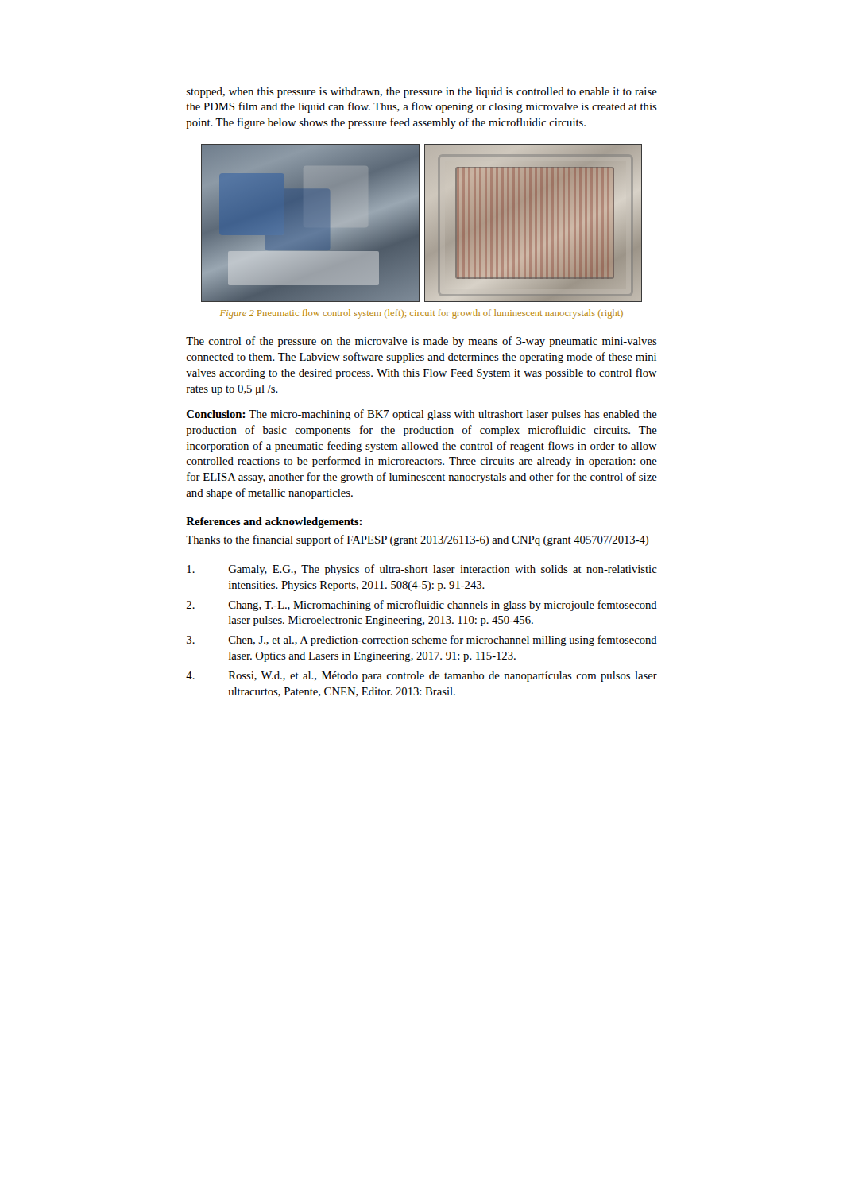stopped, when this pressure is withdrawn, the pressure in the liquid is controlled to enable it to raise the PDMS film and the liquid can flow. Thus, a flow opening or closing microvalve is created at this point. The figure below shows the pressure feed assembly of the microfluidic circuits.
Figure 2 Pneumatic flow control system (left); circuit for growth of luminescent nanocrystals (right)
The control of the pressure on the microvalve is made by means of 3-way pneumatic mini-valves connected to them. The Labview software supplies and determines the operating mode of these mini valves according to the desired process. With this Flow Feed System it was possible to control flow rates up to 0,5 μl /s.
Conclusion: The micro-machining of BK7 optical glass with ultrashort laser pulses has enabled the production of basic components for the production of complex microfluidic circuits. The incorporation of a pneumatic feeding system allowed the control of reagent flows in order to allow controlled reactions to be performed in microreactors. Three circuits are already in operation: one for ELISA assay, another for the growth of luminescent nanocrystals and other for the control of size and shape of metallic nanoparticles.
References and acknowledgements:
Thanks to the financial support of FAPESP (grant 2013/26113-6) and CNPq (grant 405707/2013-4)
1.
Gamaly, E.G., The physics of ultra-short laser interaction with solids at non-relativistic intensities. Physics Reports, 2011. 508(4-5): p. 91-243.
2.
Chang, T.-L., Micromachining of microfluidic channels in glass by microjoule femtosecond laser pulses. Microelectronic Engineering, 2013. 110: p. 450-456.
3.
Chen, J., et al., A prediction-correction scheme for microchannel milling using femtosecond laser. Optics and Lasers in Engineering, 2017. 91: p. 115-123.
4.
Rossi, W.d., et al., Método para controle de tamanho de nanopartículas com pulsos laser ultracurtos, Patente, CNEN, Editor. 2013: Brasil.